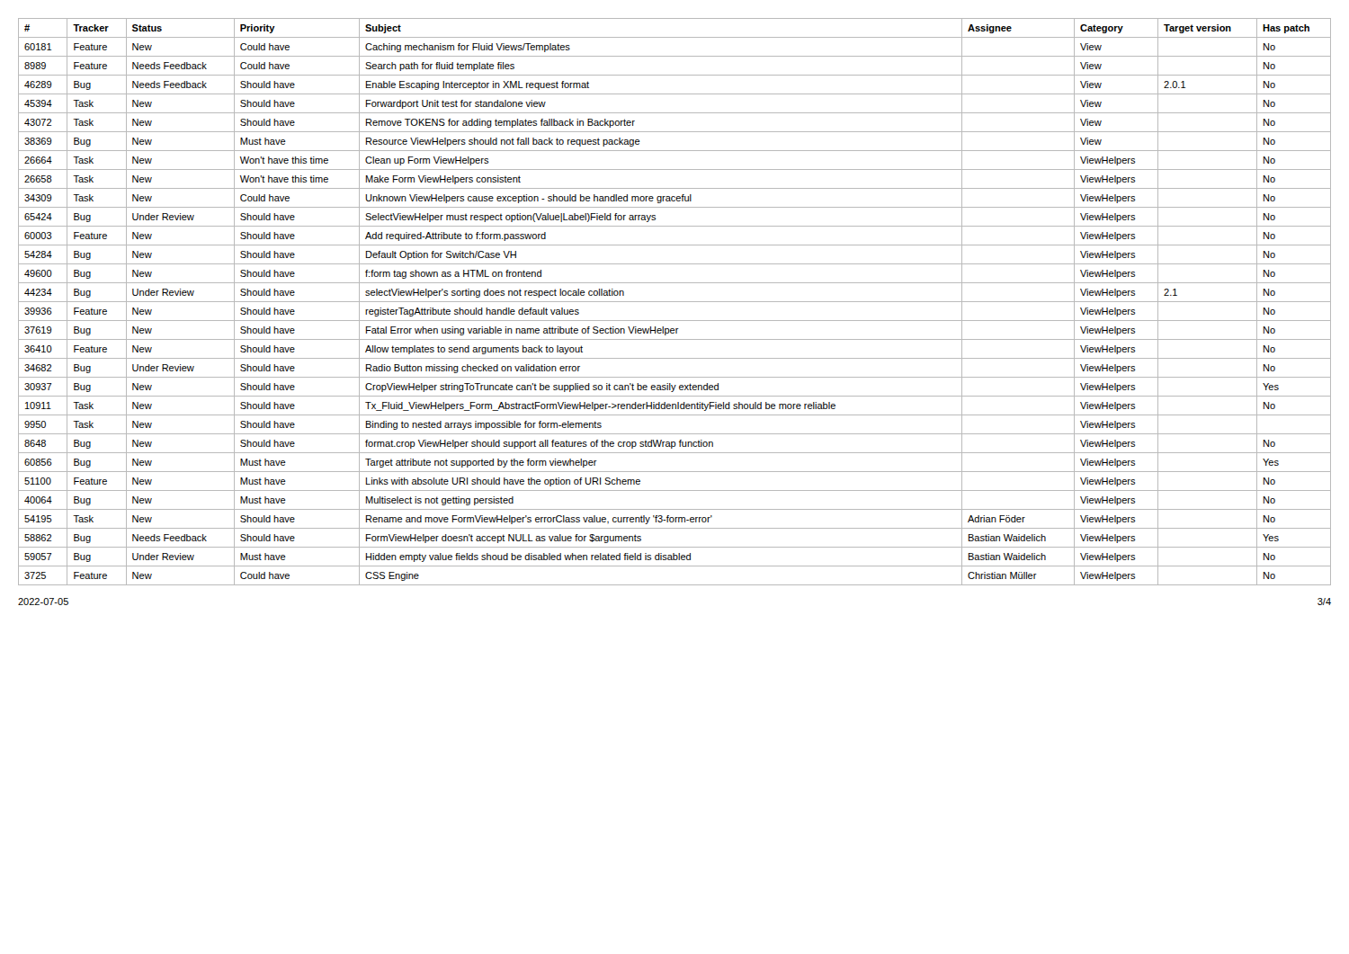| # | Tracker | Status | Priority | Subject | Assignee | Category | Target version | Has patch |
| --- | --- | --- | --- | --- | --- | --- | --- | --- |
| 60181 | Feature | New | Could have | Caching mechanism for Fluid Views/Templates | | View | | No |
| 8989 | Feature | Needs Feedback | Could have | Search path for fluid template files | | View | | No |
| 46289 | Bug | Needs Feedback | Should have | Enable Escaping Interceptor in XML request format | | View | 2.0.1 | No |
| 45394 | Task | New | Should have | Forwardport Unit test for standalone view | | View | | No |
| 43072 | Task | New | Should have | Remove TOKENS for adding templates fallback in Backporter | | View | | No |
| 38369 | Bug | New | Must have | Resource ViewHelpers should not fall back to request package | | View | | No |
| 26664 | Task | New | Won't have this time | Clean up Form ViewHelpers | | ViewHelpers | | No |
| 26658 | Task | New | Won't have this time | Make Form ViewHelpers consistent | | ViewHelpers | | No |
| 34309 | Task | New | Could have | Unknown ViewHelpers cause exception - should be handled more graceful | | ViewHelpers | | No |
| 65424 | Bug | Under Review | Should have | SelectViewHelper must respect option(Value/Label)Field for arrays | | ViewHelpers | | No |
| 60003 | Feature | New | Should have | Add required-Attribute to f:form.password | | ViewHelpers | | No |
| 54284 | Bug | New | Should have | Default Option for Switch/Case VH | | ViewHelpers | | No |
| 49600 | Bug | New | Should have | f:form tag shown as a HTML on frontend | | ViewHelpers | | No |
| 44234 | Bug | Under Review | Should have | selectViewHelper's sorting does not respect locale collation | | ViewHelpers | 2.1 | No |
| 39936 | Feature | New | Should have | registerTagAttribute should handle default values | | ViewHelpers | | No |
| 37619 | Bug | New | Should have | Fatal Error when using variable in name attribute of Section ViewHelper | | ViewHelpers | | No |
| 36410 | Feature | New | Should have | Allow templates to send arguments back to layout | | ViewHelpers | | No |
| 34682 | Bug | Under Review | Should have | Radio Button missing checked on validation error | | ViewHelpers | | No |
| 30937 | Bug | New | Should have | CropViewHelper stringToTruncate can't be supplied so it can't be easily extended | | ViewHelpers | | Yes |
| 10911 | Task | New | Should have | Tx_Fluid_ViewHelpers_Form_AbstractFormViewHelper->renderHiddenIdentityField should be more reliable | | ViewHelpers | | No |
| 9950 | Task | New | Should have | Binding to nested arrays impossible for form-elements | | ViewHelpers | | |
| 8648 | Bug | New | Should have | format.crop ViewHelper should support all features of the crop stdWrap function | | ViewHelpers | | No |
| 60856 | Bug | New | Must have | Target attribute not supported by the form viewhelper | | ViewHelpers | | Yes |
| 51100 | Feature | New | Must have | Links with absolute URI should have the option of URI Scheme | | ViewHelpers | | No |
| 40064 | Bug | New | Must have | Multiselect is not getting persisted | | ViewHelpers | | No |
| 54195 | Task | New | Should have | Rename and move FormViewHelper's errorClass value, currently 'f3-form-error' | Adrian Föder | ViewHelpers | | No |
| 58862 | Bug | Needs Feedback | Should have | FormViewHelper doesn't accept NULL as value for $arguments | Bastian Waidelich | ViewHelpers | | Yes |
| 59057 | Bug | Under Review | Must have | Hidden empty value fields shoud be disabled when related field is disabled | Bastian Waidelich | ViewHelpers | | No |
| 3725 | Feature | New | Could have | CSS Engine | Christian Müller | ViewHelpers | | No |
2022-07-05 3/4